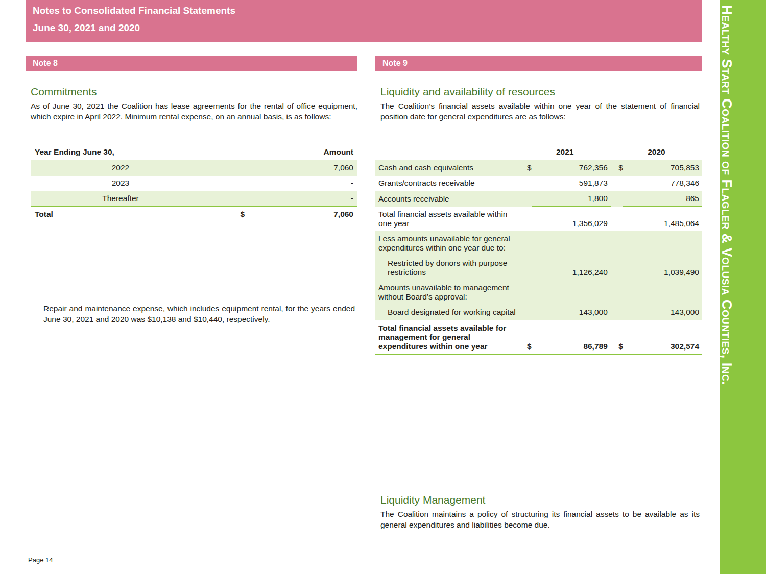Healthy Start Coalition of Flagler & Volusia Counties, Inc.
Notes to Consolidated Financial Statements
June 30, 2021 and 2020
Note 8
Note 9
Commitments
As of June 30, 2021 the Coalition has lease agreements for the rental of office equipment, which expire in April 2022. Minimum rental expense, on an annual basis, is as follows:
| Year Ending June 30, | Amount |
| --- | --- |
| 2022 | | 7,060 |
| 2023 | | - |
| Thereafter | | - |
| Total | $ | 7,060 |
Repair and maintenance expense, which includes equipment rental, for the years ended June 30, 2021 and 2020 was $10,138 and $10,440, respectively.
Liquidity and availability of resources
The Coalition’s financial assets available within one year of the statement of financial position date for general expenditures are as follows:
| | 2021 | 2020 |
| --- | --- | --- |
| Cash and cash equivalents | $ | 762,356 | $ | 705,853 |
| Grants/contracts receivable | | 591,873 | | 778,346 |
| Accounts receivable | | 1,800 | | 865 |
| Total financial assets available within one year | | 1,356,029 | | 1,485,064 |
| Less amounts unavailable for general expenditures within one year due to: | | | | |
| Restricted by donors with purpose restrictions | | 1,126,240 | | 1,039,490 |
| Amounts unavailable to management without Board’s approval: | | | | |
| Board designated for working capital | | 143,000 | | 143,000 |
| Total financial assets available for management for general expenditures within one year | $ | 86,789 | $ | 302,574 |
Liquidity Management
The Coalition maintains a policy of structuring its financial assets to be available as its general expenditures and liabilities become due.
Page 14